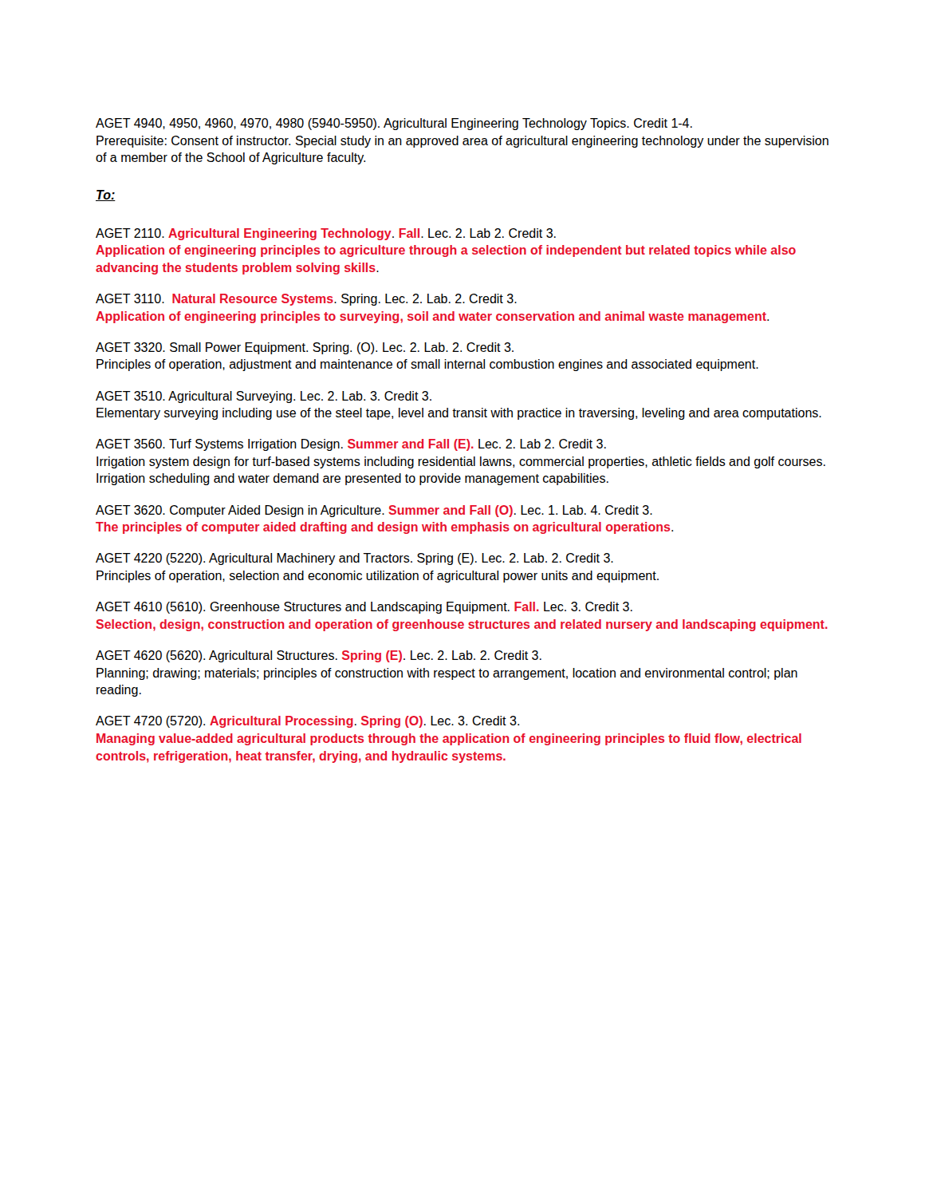AGET 4940, 4950, 4960, 4970, 4980 (5940-5950). Agricultural Engineering Technology Topics. Credit 1-4.
Prerequisite: Consent of instructor. Special study in an approved area of agricultural engineering technology under the supervision of a member of the School of Agriculture faculty.
To:
AGET 2110. Agricultural Engineering Technology. Fall. Lec. 2. Lab 2. Credit 3.
Application of engineering principles to agriculture through a selection of independent but related topics while also advancing the students problem solving skills.
AGET 3110. Natural Resource Systems. Spring. Lec. 2. Lab. 2. Credit 3.
Application of engineering principles to surveying, soil and water conservation and animal waste management.
AGET 3320. Small Power Equipment. Spring. (O). Lec. 2. Lab. 2. Credit 3.
Principles of operation, adjustment and maintenance of small internal combustion engines and associated equipment.
AGET 3510. Agricultural Surveying. Lec. 2. Lab. 3. Credit 3.
Elementary surveying including use of the steel tape, level and transit with practice in traversing, leveling and area computations.
AGET 3560. Turf Systems Irrigation Design. Summer and Fall (E). Lec. 2. Lab 2. Credit 3.
Irrigation system design for turf-based systems including residential lawns, commercial properties, athletic fields and golf courses. Irrigation scheduling and water demand are presented to provide management capabilities.
AGET 3620. Computer Aided Design in Agriculture. Summer and Fall (O). Lec. 1. Lab. 4. Credit 3.
The principles of computer aided drafting and design with emphasis on agricultural operations.
AGET 4220 (5220). Agricultural Machinery and Tractors. Spring (E). Lec. 2. Lab. 2. Credit 3.
Principles of operation, selection and economic utilization of agricultural power units and equipment.
AGET 4610 (5610). Greenhouse Structures and Landscaping Equipment. Fall. Lec. 3. Credit 3.
Selection, design, construction and operation of greenhouse structures and related nursery and landscaping equipment.
AGET 4620 (5620). Agricultural Structures. Spring (E). Lec. 2. Lab. 2. Credit 3.
Planning; drawing; materials; principles of construction with respect to arrangement, location and environmental control; plan reading.
AGET 4720 (5720). Agricultural Processing. Spring (O). Lec. 3. Credit 3.
Managing value-added agricultural products through the application of engineering principles to fluid flow, electrical controls, refrigeration, heat transfer, drying, and hydraulic systems.